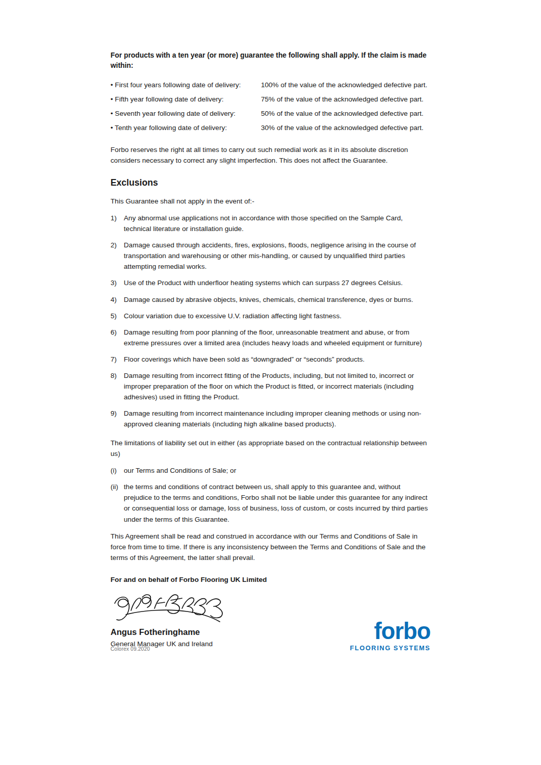For products with a ten year (or more) guarantee the following shall apply. If the claim is made within:
| • First four years following date of delivery: | 100% of the value of the acknowledged defective part. |
| • Fifth year following date of delivery: | 75% of the value of the acknowledged defective part. |
| • Seventh year following date of delivery: | 50% of the value of the acknowledged defective part. |
| • Tenth year following date of delivery: | 30% of the value of the acknowledged defective part. |
Forbo reserves the right at all times to carry out such remedial work as it in its absolute discretion considers necessary to correct any slight imperfection. This does not affect the Guarantee.
Exclusions
This Guarantee shall not apply in the event of:-
Any abnormal use applications not in accordance with those specified on the Sample Card, technical literature or installation guide.
Damage caused through accidents, fires, explosions, floods, negligence arising in the course of transportation and warehousing or other mis-handling, or caused by unqualified third parties attempting remedial works.
Use of the Product with underfloor heating systems which can surpass 27 degrees Celsius.
Damage caused by abrasive objects, knives, chemicals, chemical transference, dyes or burns.
Colour variation due to excessive U.V. radiation affecting light fastness.
Damage resulting from poor planning of the floor, unreasonable treatment and abuse, or from extreme pressures over a limited area (includes heavy loads and wheeled equipment or furniture)
Floor coverings which have been sold as “downgraded” or “seconds” products.
Damage resulting from incorrect fitting of the Products, including, but not limited to, incorrect or improper preparation of the floor on which the Product is fitted, or incorrect materials (including adhesives) used in fitting the Product.
Damage resulting from incorrect maintenance including improper cleaning methods or using non-approved cleaning materials (including high alkaline based products).
The limitations of liability set out in either (as appropriate based on the contractual relationship between us)
(i) our Terms and Conditions of Sale; or
(ii) the terms and conditions of contract between us, shall apply to this guarantee and, without prejudice to the terms and conditions, Forbo shall not be liable under this guarantee for any indirect or consequential loss or damage, loss of business, loss of custom, or costs incurred by third parties under the terms of this Guarantee.
This Agreement shall be read and construed in accordance with our Terms and Conditions of Sale in force from time to time. If there is any inconsistency between the Terms and Conditions of Sale and the terms of this Agreement, the latter shall prevail.
For and on behalf of Forbo Flooring UK Limited
Angus Fotheringhame
General Manager UK and Ireland
Colorex 09.2020
forbo
FLOORING SYSTEMS